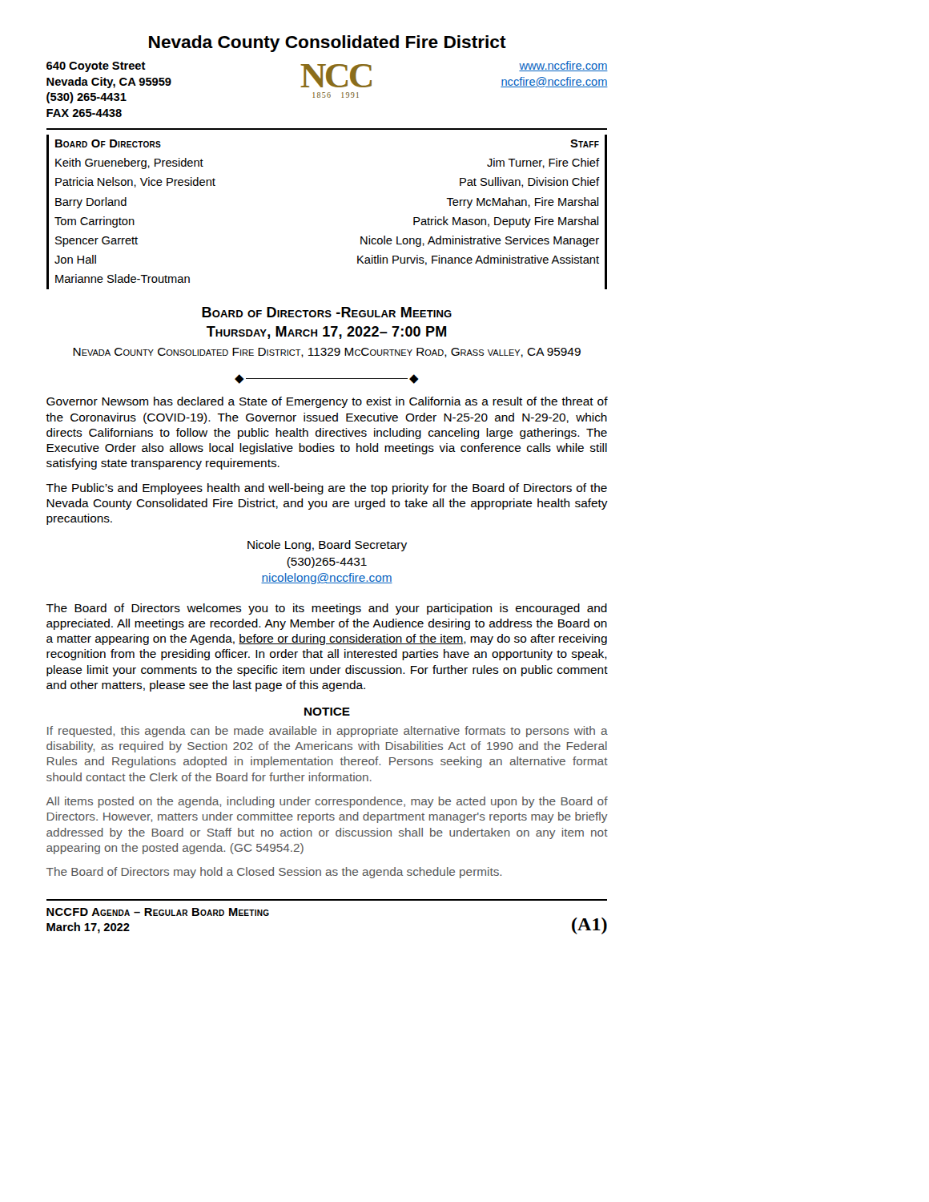Nevada County Consolidated Fire District
640 Coyote Street
Nevada City, CA 95959
(530) 265-4431
FAX 265-4438
NCC 1856 1991
www.nccfire.com
nccfire@nccfire.com
| Board Of Directors | Staff |
| Keith Grueneberg, President | Jim Turner, Fire Chief |
| Patricia Nelson, Vice President | Pat Sullivan, Division Chief |
| Barry Dorland | Terry McMahan, Fire Marshal |
| Tom Carrington | Patrick Mason, Deputy Fire Marshal |
| Spencer Garrett | Nicole Long, Administrative Services Manager |
| Jon Hall | Kaitlin Purvis, Finance Administrative Assistant |
| Marianne Slade-Troutman | |
Board of Directors -Regular Meeting
Thursday, March 17, 2022– 7:00 PM
Nevada County Consolidated Fire District, 11329 McCourtney Road, Grass valley, CA 95949
◆ ◆
Governor Newsom has declared a State of Emergency to exist in California as a result of the threat of the Coronavirus (COVID-19). The Governor issued Executive Order N-25-20 and N-29-20, which directs Californians to follow the public health directives including canceling large gatherings. The Executive Order also allows local legislative bodies to hold meetings via conference calls while still satisfying state transparency requirements.
The Public’s and Employees health and well-being are the top priority for the Board of Directors of the Nevada County Consolidated Fire District, and you are urged to take all the appropriate health safety precautions.
Nicole Long, Board Secretary
(530)265-4431
nicolelong@nccfire.com
The Board of Directors welcomes you to its meetings and your participation is encouraged and appreciated. All meetings are recorded. Any Member of the Audience desiring to address the Board on a matter appearing on the Agenda, before or during consideration of the item, may do so after receiving recognition from the presiding officer. In order that all interested parties have an opportunity to speak, please limit your comments to the specific item under discussion. For further rules on public comment and other matters, please see the last page of this agenda.
NOTICE
If requested, this agenda can be made available in appropriate alternative formats to persons with a disability, as required by Section 202 of the Americans with Disabilities Act of 1990 and the Federal Rules and Regulations adopted in implementation thereof. Persons seeking an alternative format should contact the Clerk of the Board for further information.
All items posted on the agenda, including under correspondence, may be acted upon by the Board of Directors. However, matters under committee reports and department manager's reports may be briefly addressed by the Board or Staff but no action or discussion shall be undertaken on any item not appearing on the posted agenda. (GC 54954.2)
The Board of Directors may hold a Closed Session as the agenda schedule permits.
NCCFD Agenda – Regular Board Meeting
March 17, 2022
(A1)